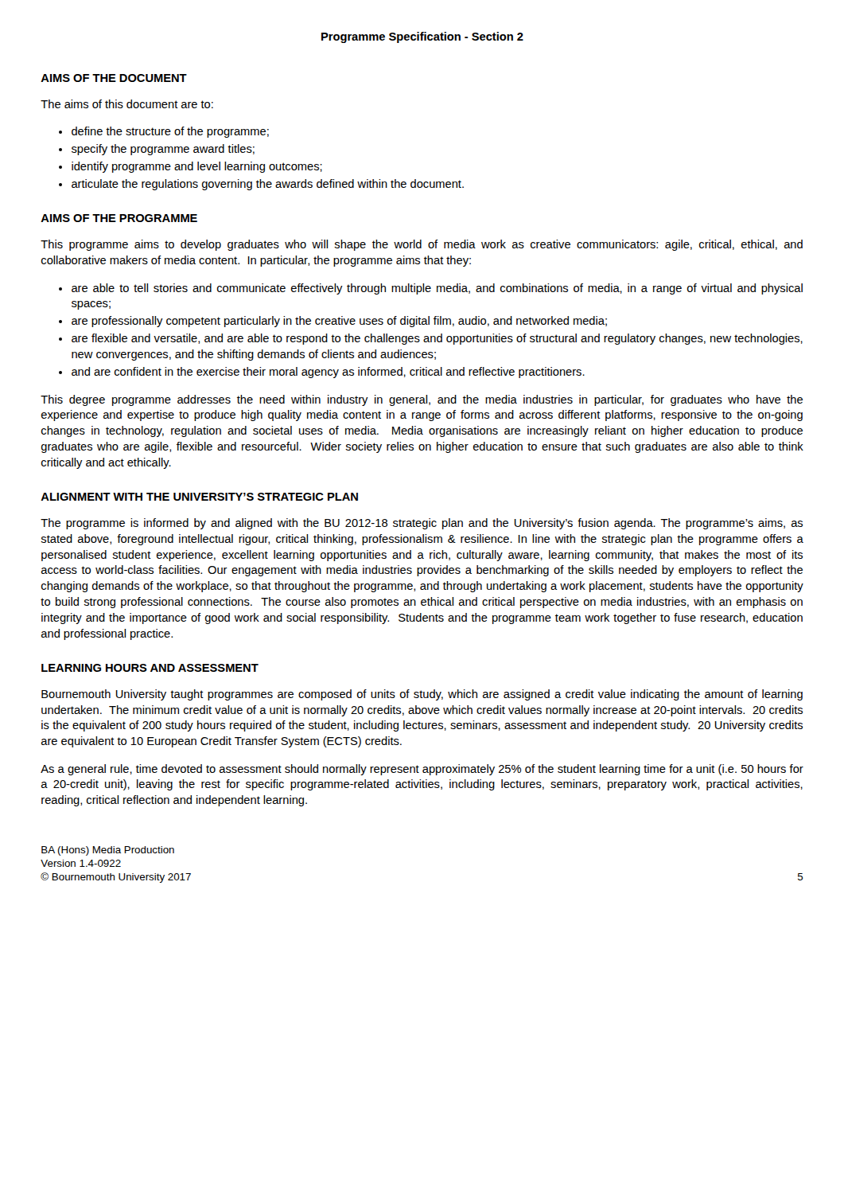Programme Specification - Section 2
Aims of the Document
The aims of this document are to:
define the structure of the programme;
specify the programme award titles;
identify programme and level learning outcomes;
articulate the regulations governing the awards defined within the document.
Aims of the Programme
This programme aims to develop graduates who will shape the world of media work as creative communicators: agile, critical, ethical, and collaborative makers of media content. In particular, the programme aims that they:
are able to tell stories and communicate effectively through multiple media, and combinations of media, in a range of virtual and physical spaces;
are professionally competent particularly in the creative uses of digital film, audio, and networked media;
are flexible and versatile, and are able to respond to the challenges and opportunities of structural and regulatory changes, new technologies, new convergences, and the shifting demands of clients and audiences;
and are confident in the exercise their moral agency as informed, critical and reflective practitioners.
This degree programme addresses the need within industry in general, and the media industries in particular, for graduates who have the experience and expertise to produce high quality media content in a range of forms and across different platforms, responsive to the on-going changes in technology, regulation and societal uses of media. Media organisations are increasingly reliant on higher education to produce graduates who are agile, flexible and resourceful. Wider society relies on higher education to ensure that such graduates are also able to think critically and act ethically.
Alignment with the University’s Strategic Plan
The programme is informed by and aligned with the BU 2012-18 strategic plan and the University’s fusion agenda. The programme’s aims, as stated above, foreground intellectual rigour, critical thinking, professionalism & resilience. In line with the strategic plan the programme offers a personalised student experience, excellent learning opportunities and a rich, culturally aware, learning community, that makes the most of its access to world-class facilities. Our engagement with media industries provides a benchmarking of the skills needed by employers to reflect the changing demands of the workplace, so that throughout the programme, and through undertaking a work placement, students have the opportunity to build strong professional connections. The course also promotes an ethical and critical perspective on media industries, with an emphasis on integrity and the importance of good work and social responsibility. Students and the programme team work together to fuse research, education and professional practice.
Learning Hours and Assessment
Bournemouth University taught programmes are composed of units of study, which are assigned a credit value indicating the amount of learning undertaken. The minimum credit value of a unit is normally 20 credits, above which credit values normally increase at 20-point intervals. 20 credits is the equivalent of 200 study hours required of the student, including lectures, seminars, assessment and independent study. 20 University credits are equivalent to 10 European Credit Transfer System (ECTS) credits.
As a general rule, time devoted to assessment should normally represent approximately 25% of the student learning time for a unit (i.e. 50 hours for a 20-credit unit), leaving the rest for specific programme-related activities, including lectures, seminars, preparatory work, practical activities, reading, critical reflection and independent learning.
BA (Hons) Media Production
Version 1.4-0922
© Bournemouth University 2017 5